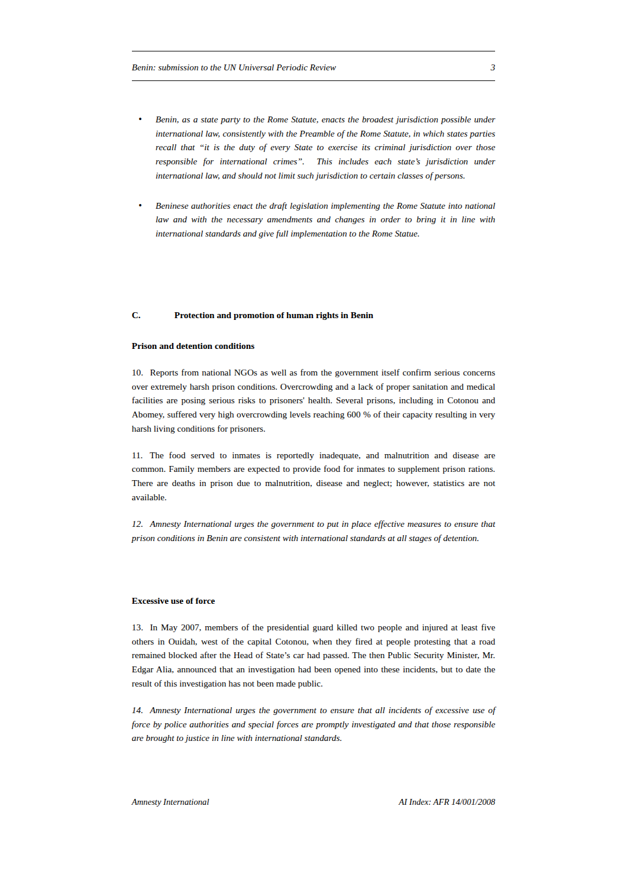Benin: submission to the UN Universal Periodic Review 3
Benin, as a state party to the Rome Statute, enacts the broadest jurisdiction possible under international law, consistently with the Preamble of the Rome Statute, in which states parties recall that “it is the duty of every State to exercise its criminal jurisdiction over those responsible for international crimes”. This includes each state’s jurisdiction under international law, and should not limit such jurisdiction to certain classes of persons.
Beninese authorities enact the draft legislation implementing the Rome Statute into national law and with the necessary amendments and changes in order to bring it in line with international standards and give full implementation to the Rome Statue.
C. Protection and promotion of human rights in Benin
Prison and detention conditions
10. Reports from national NGOs as well as from the government itself confirm serious concerns over extremely harsh prison conditions. Overcrowding and a lack of proper sanitation and medical facilities are posing serious risks to prisoners' health. Several prisons, including in Cotonou and Abomey, suffered very high overcrowding levels reaching 600 % of their capacity resulting in very harsh living conditions for prisoners.
11. The food served to inmates is reportedly inadequate, and malnutrition and disease are common. Family members are expected to provide food for inmates to supplement prison rations. There are deaths in prison due to malnutrition, disease and neglect; however, statistics are not available.
12. Amnesty International urges the government to put in place effective measures to ensure that prison conditions in Benin are consistent with international standards at all stages of detention.
Excessive use of force
13. In May 2007, members of the presidential guard killed two people and injured at least five others in Ouidah, west of the capital Cotonou, when they fired at people protesting that a road remained blocked after the Head of State’s car had passed. The then Public Security Minister, Mr. Edgar Alia, announced that an investigation had been opened into these incidents, but to date the result of this investigation has not been made public.
14. Amnesty International urges the government to ensure that all incidents of excessive use of force by police authorities and special forces are promptly investigated and that those responsible are brought to justice in line with international standards.
Amnesty International AI Index: AFR 14/001/2008